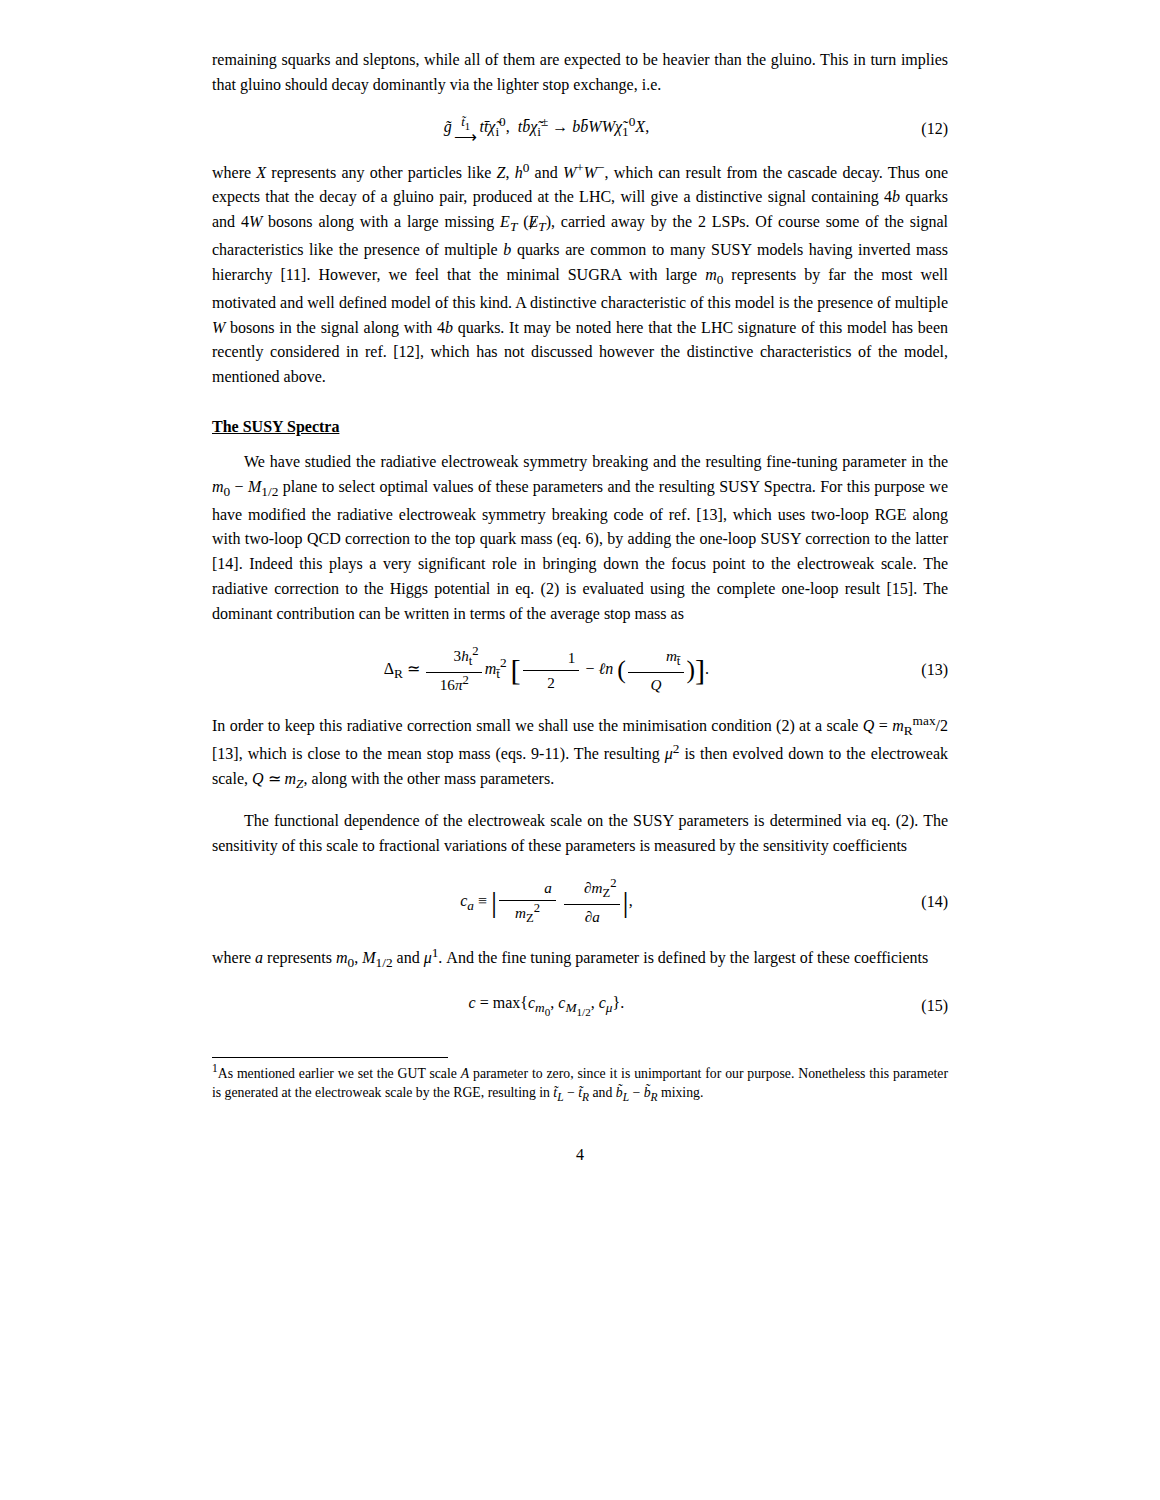remaining squarks and sleptons, while all of them are expected to be heavier than the gluino. This in turn implies that gluino should decay dominantly via the lighter stop exchange, i.e.
g̃t̃1⟶tt̄χ̃i0, tb̄χ̃i± → bb̄WWχ̃10X,
(12)
where X represents any other particles like Z, h0 and W+W−, which can result from the cascade decay. Thus one expects that the decay of a gluino pair, produced at the LHC, will give a distinctive signal containing 4b quarks and 4W bosons along with a large missing ET (ET), carried away by the 2 LSPs. Of course some of the signal characteristics like the presence of multiple b quarks are common to many SUSY models having inverted mass hierarchy [11]. However, we feel that the minimal SUGRA with large m0 represents by far the most well motivated and well defined model of this kind. A distinctive characteristic of this model is the presence of multiple W bosons in the signal along with 4b quarks. It may be noted here that the LHC signature of this model has been recently considered in ref. [12], which has not discussed however the distinctive characteristics of the model, mentioned above.
The SUSY Spectra
We have studied the radiative electroweak symmetry breaking and the resulting fine-tuning parameter in the m0 − M1/2 plane to select optimal values of these parameters and the resulting SUSY Spectra. For this purpose we have modified the radiative electroweak symmetry breaking code of ref. [13], which uses two-loop RGE along with two-loop QCD correction to the top quark mass (eq. 6), by adding the one-loop SUSY correction to the latter [14]. Indeed this plays a very significant role in bringing down the focus point to the electroweak scale. The radiative correction to the Higgs potential in eq. (2) is evaluated using the complete one-loop result [15]. The dominant contribution can be written in terms of the average stop mass as
ΔR ≃ 3ht216π2 mt̄2 [12 − ℓn (mt̄Q)].
(13)
In order to keep this radiative correction small we shall use the minimisation condition (2) at a scale Q = mRmax/2 [13], which is close to the mean stop mass (eqs. 9-11). The resulting μ2 is then evolved down to the electroweak scale, Q ≃ mZ, along with the other mass parameters.
The functional dependence of the electroweak scale on the SUSY parameters is determined via eq. (2). The sensitivity of this scale to fractional variations of these parameters is measured by the sensitivity coefficients
ca ≡ |amZ2 ∂mZ2∂a|,
(14)
where a represents m0, M1/2 and μ1. And the fine tuning parameter is defined by the largest of these coefficients
c = max{cm0, cM1/2, cμ}.
(15)
1As mentioned earlier we set the GUT scale A parameter to zero, since it is unimportant for our purpose. Nonetheless this parameter is generated at the electroweak scale by the RGE, resulting in t̃L − t̃R and b̃L − b̃R mixing.
4